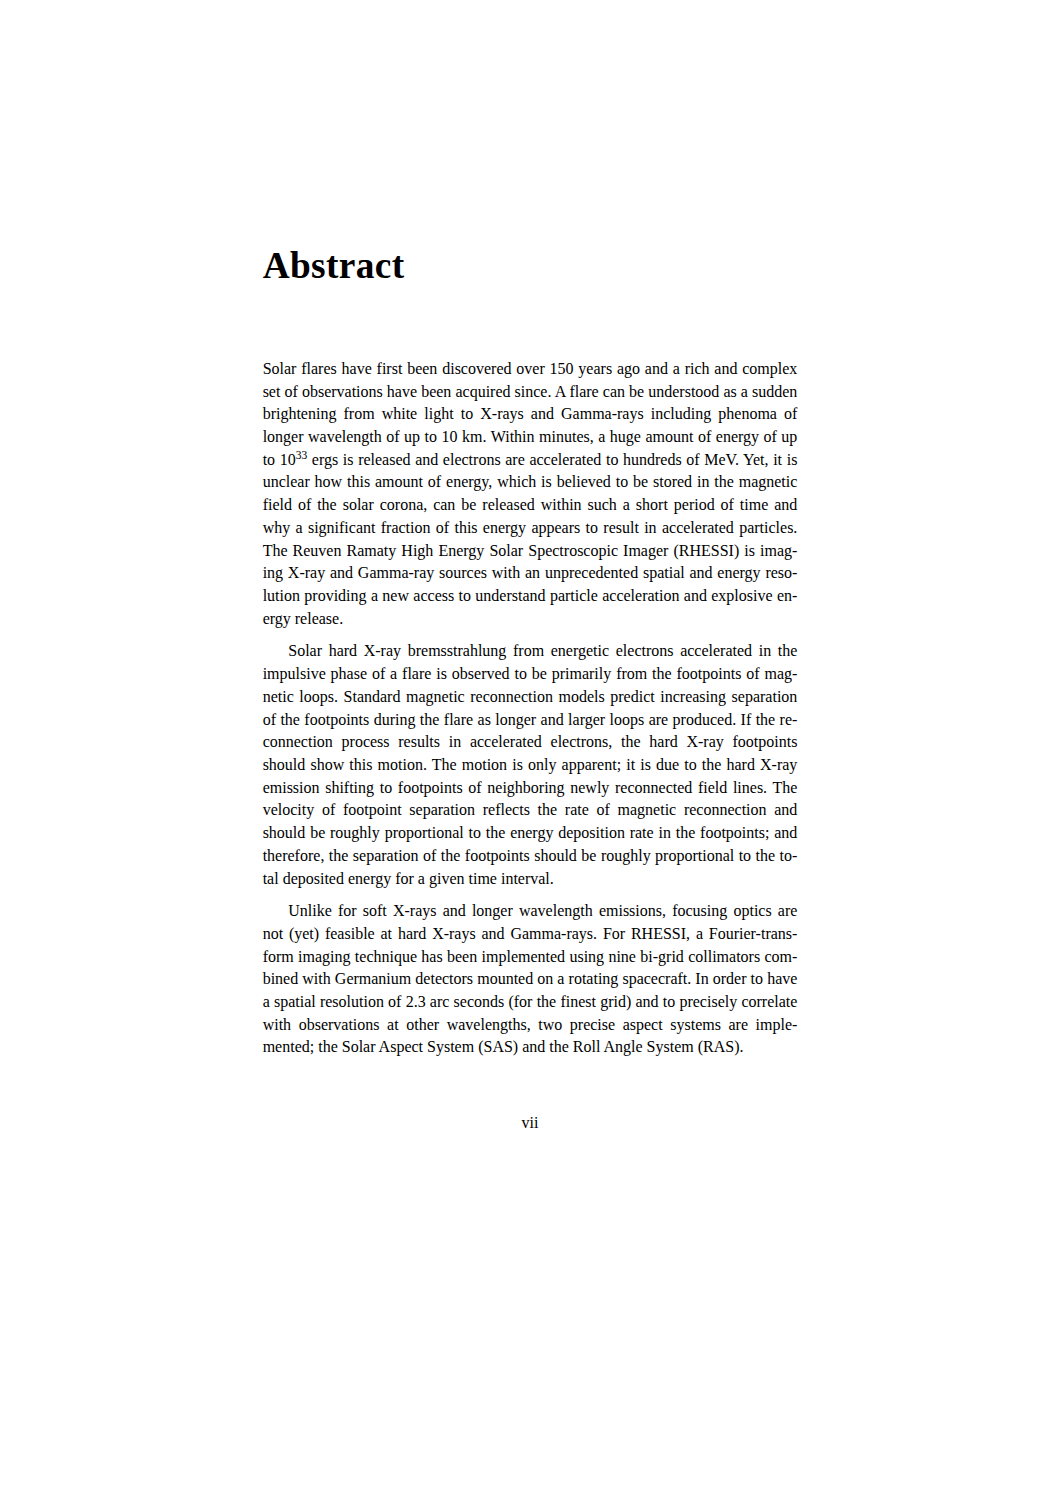Abstract
Solar flares have first been discovered over 150 years ago and a rich and complex set of observations have been acquired since. A flare can be understood as a sudden brightening from white light to X-rays and Gamma-rays including phenoma of longer wavelength of up to 10 km. Within minutes, a huge amount of energy of up to 1033 ergs is released and electrons are accelerated to hundreds of MeV. Yet, it is unclear how this amount of energy, which is believed to be stored in the magnetic field of the solar corona, can be released within such a short period of time and why a significant fraction of this energy appears to result in accelerated particles. The Reuven Ramaty High Energy Solar Spectroscopic Imager (RHESSI) is imaging X-ray and Gamma-ray sources with an unprecedented spatial and energy resolution providing a new access to understand particle acceleration and explosive energy release.
Solar hard X-ray bremsstrahlung from energetic electrons accelerated in the impulsive phase of a flare is observed to be primarily from the footpoints of magnetic loops. Standard magnetic reconnection models predict increasing separation of the footpoints during the flare as longer and larger loops are produced. If the reconnection process results in accelerated electrons, the hard X-ray footpoints should show this motion. The motion is only apparent; it is due to the hard X-ray emission shifting to footpoints of neighboring newly reconnected field lines. The velocity of footpoint separation reflects the rate of magnetic reconnection and should be roughly proportional to the energy deposition rate in the footpoints; and therefore, the separation of the footpoints should be roughly proportional to the total deposited energy for a given time interval.
Unlike for soft X-rays and longer wavelength emissions, focusing optics are not (yet) feasible at hard X-rays and Gamma-rays. For RHESSI, a Fourier-transform imaging technique has been implemented using nine bi-grid collimators combined with Germanium detectors mounted on a rotating spacecraft. In order to have a spatial resolution of 2.3 arc seconds (for the finest grid) and to precisely correlate with observations at other wavelengths, two precise aspect systems are implemented; the Solar Aspect System (SAS) and the Roll Angle System (RAS).
vii